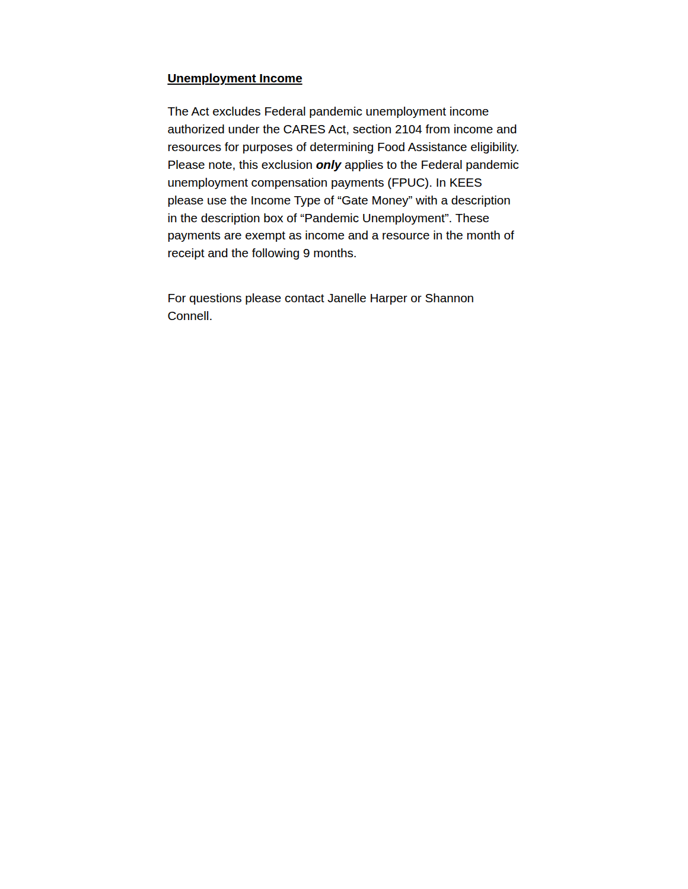Unemployment Income
The Act excludes Federal pandemic unemployment income authorized under the CARES Act, section 2104 from income and resources for purposes of determining Food Assistance eligibility. Please note, this exclusion only applies to the Federal pandemic unemployment compensation payments (FPUC). In KEES please use the Income Type of “Gate Money” with a description in the description box of “Pandemic Unemployment”. These payments are exempt as income and a resource in the month of receipt and the following 9 months.
For questions please contact Janelle Harper or Shannon Connell.